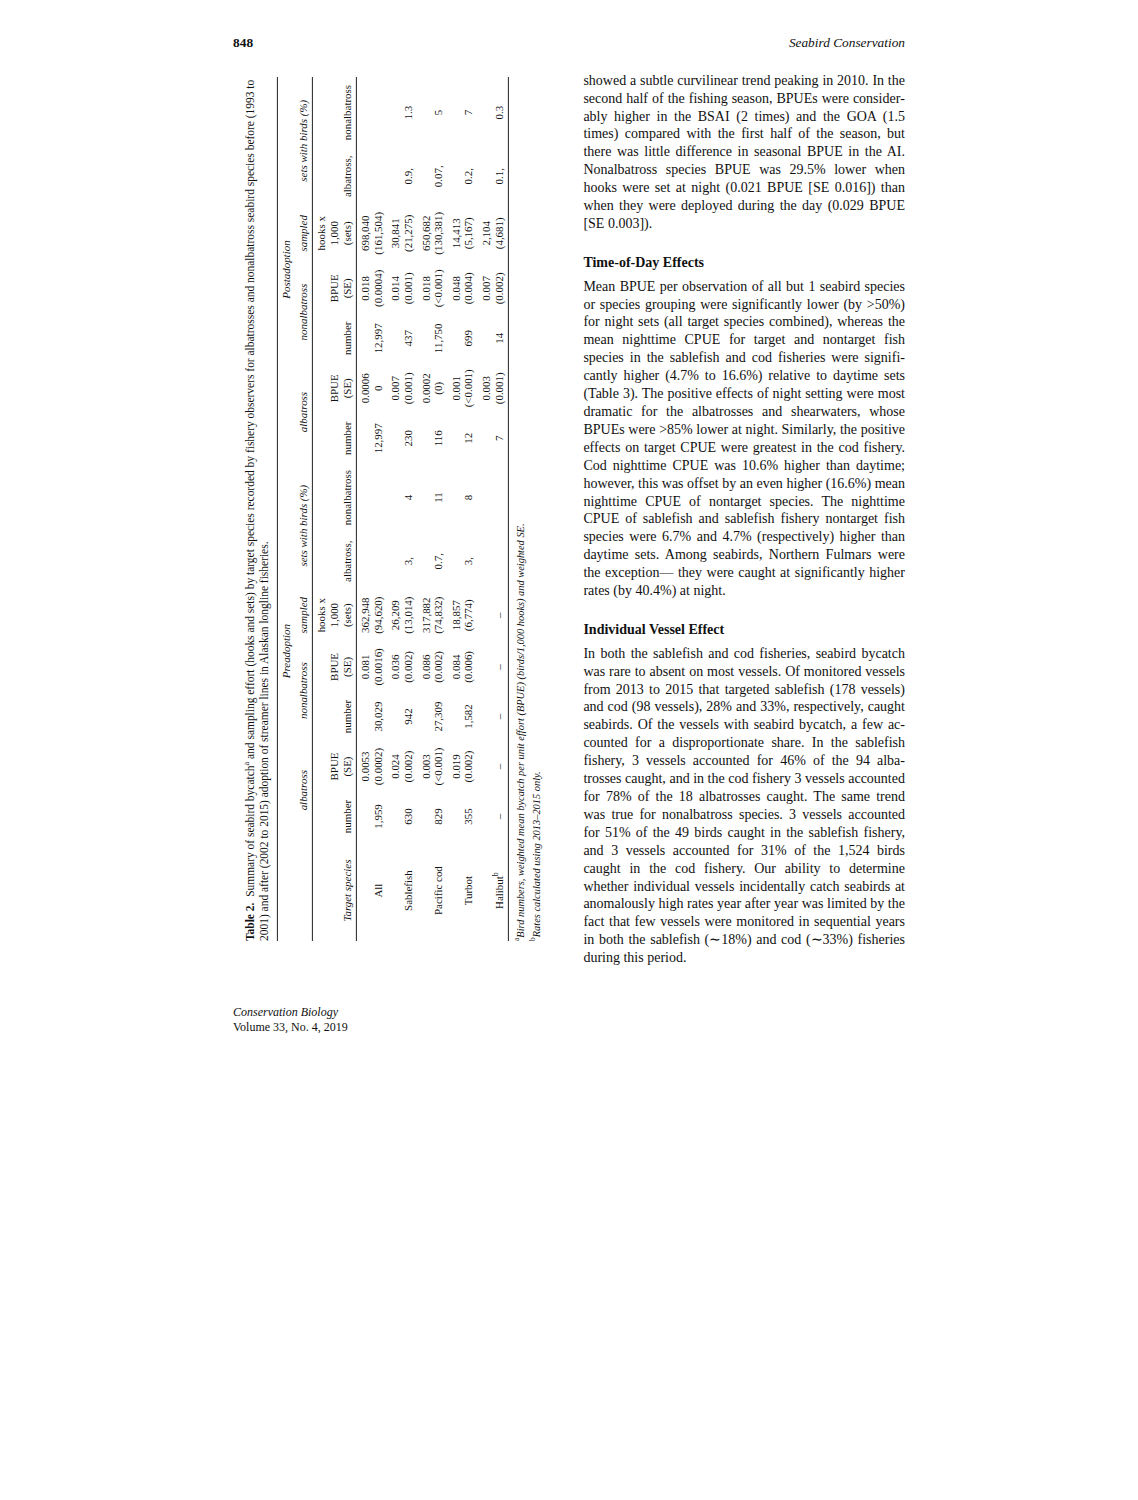848
Seabird Conservation
Table 2. Summary of seabird bycatcha and sampling effort (hooks and sets) by target species recorded by fishery observers for albatrosses and nonalbatross seabird species before (1993 to 2001) and after (2002 to 2015) adoption of streamer lines in Alaskan longline fisheries.
| | Preadoption | Postadoption |
| --- | --- | --- |
| | albatross | nonalbatross | sampled | sets with birds (%) | albatross | nonalbatross | sampled | sets with birds (%) |
| Target species | number | BPUE (SE) | number | BPUE (SE) | hooks x 1,000 (sets) | albatross, | nonalbatross | number | BPUE (SE) | number | BPUE (SE) | hooks x 1,000 (sets) | albatross, | nonalbatross |
| All | 1,959 | 0.0053 (0.0002) | 30,029 | 0.081 (0.0016) | 362,948 (94,620) | | | 12,997 | 0.0006 0 | 12,997 | 0.018 (0.0004) | 698,040 (161,504) | | |
| Sablefish | 630 | 0.024 (0.002) | 942 | 0.036 (0.002) | 26,209 (13,014) | 3, | 4 | 230 | 0.007 (0.001) | 437 | 0.014 (0.001) | 30,841 (21,275) | 0.9, | 1.3 |
| Pacific cod | 829 | 0.003 (<0.001) | 27,309 | 0.086 (0.002) | 317,882 (74,832) | 0.7, | 11 | 116 | 0.0002 (0) | 11,750 | 0.018 (<0.001) | 650,682 (130,381) | 0.07, | 5 |
| Turbot | 355 | 0.019 (0.002) | 1,582 | 0.084 (0.006) | 18,857 (6,774) | 3, | 8 | 12 | 0.001 (<0.001) | 699 | 0.048 (0.004) | 14,413 (5,167) | 0.2, | 7 |
| Halibut b | – | – | – | – | – | | | 7 | 0.003 (0.001) | 14 | 0.007 (0.002) | 2,104 (4,681) | 0.1, | 0.3 |
aBird numbers, weighted mean bycatch per unit effort (BPUE) (birds/1,000 hooks) and weighted SE.
bRates calculated using 2013–2015 only.
showed a subtle curvilinear trend peaking in 2010. In the second half of the fishing season, BPUEs were considerably higher in the BSAI (2 times) and the GOA (1.5 times) compared with the first half of the season, but there was little difference in seasonal BPUE in the AI. Nonalbatross species BPUE was 29.5% lower when hooks were set at night (0.021 BPUE [SE 0.016]) than when they were deployed during the day (0.029 BPUE [SE 0.003]).
Time-of-Day Effects
Mean BPUE per observation of all but 1 seabird species or species grouping were significantly lower (by >50%) for night sets (all target species combined), whereas the mean nighttime CPUE for target and nontarget fish species in the sablefish and cod fisheries were significantly higher (4.7% to 16.6%) relative to daytime sets (Table 3). The positive effects of night setting were most dramatic for the albatrosses and shearwaters, whose BPUEs were >85% lower at night. Similarly, the positive effects on target CPUE were greatest in the cod fishery. Cod nighttime CPUE was 10.6% higher than daytime; however, this was offset by an even higher (16.6%) mean nighttime CPUE of nontarget species. The nighttime CPUE of sablefish and sablefish fishery nontarget fish species were 6.7% and 4.7% (respectively) higher than daytime sets. Among seabirds, Northern Fulmars were the exception— they were caught at significantly higher rates (by 40.4%) at night.
Individual Vessel Effect
In both the sablefish and cod fisheries, seabird bycatch was rare to absent on most vessels. Of monitored vessels from 2013 to 2015 that targeted sablefish (178 vessels) and cod (98 vessels), 28% and 33%, respectively, caught seabirds. Of the vessels with seabird bycatch, a few accounted for a disproportionate share. In the sablefish fishery, 3 vessels accounted for 46% of the 94 albatrosses caught, and in the cod fishery 3 vessels accounted for 78% of the 18 albatrosses caught. The same trend was true for nonalbatross species. 3 vessels accounted for 51% of the 49 birds caught in the sablefish fishery, and 3 vessels accounted for 31% of the 1,524 birds caught in the cod fishery. Our ability to determine whether individual vessels incidentally catch seabirds at anomalously high rates year after year was limited by the fact that few vessels were monitored in sequential years in both the sablefish (∼18%) and cod (∼33%) fisheries during this period.
Conservation Biology
Volume 33, No. 4, 2019